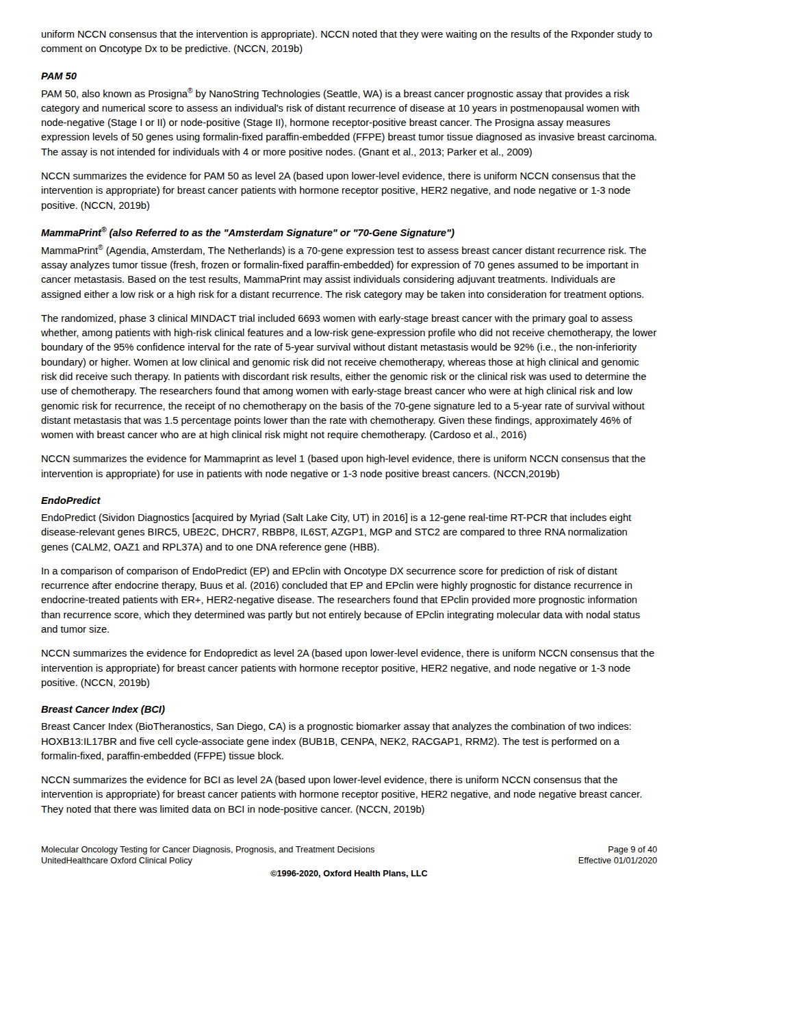uniform NCCN consensus that the intervention is appropriate). NCCN noted that they were waiting on the results of the Rxponder study to comment on Oncotype Dx to be predictive. (NCCN, 2019b)
PAM 50
PAM 50, also known as Prosigna® by NanoString Technologies (Seattle, WA) is a breast cancer prognostic assay that provides a risk category and numerical score to assess an individual's risk of distant recurrence of disease at 10 years in postmenopausal women with node-negative (Stage I or II) or node-positive (Stage II), hormone receptor-positive breast cancer. The Prosigna assay measures expression levels of 50 genes using formalin-fixed paraffin-embedded (FFPE) breast tumor tissue diagnosed as invasive breast carcinoma. The assay is not intended for individuals with 4 or more positive nodes. (Gnant et al., 2013; Parker et al., 2009)
NCCN summarizes the evidence for PAM 50 as level 2A (based upon lower-level evidence, there is uniform NCCN consensus that the intervention is appropriate) for breast cancer patients with hormone receptor positive, HER2 negative, and node negative or 1-3 node positive. (NCCN, 2019b)
MammaPrint® (also Referred to as the "Amsterdam Signature" or "70-Gene Signature")
MammaPrint® (Agendia, Amsterdam, The Netherlands) is a 70-gene expression test to assess breast cancer distant recurrence risk. The assay analyzes tumor tissue (fresh, frozen or formalin-fixed paraffin-embedded) for expression of 70 genes assumed to be important in cancer metastasis. Based on the test results, MammaPrint may assist individuals considering adjuvant treatments. Individuals are assigned either a low risk or a high risk for a distant recurrence. The risk category may be taken into consideration for treatment options.
The randomized, phase 3 clinical MINDACT trial included 6693 women with early-stage breast cancer with the primary goal to assess whether, among patients with high-risk clinical features and a low-risk gene-expression profile who did not receive chemotherapy, the lower boundary of the 95% confidence interval for the rate of 5-year survival without distant metastasis would be 92% (i.e., the non-inferiority boundary) or higher. Women at low clinical and genomic risk did not receive chemotherapy, whereas those at high clinical and genomic risk did receive such therapy. In patients with discordant risk results, either the genomic risk or the clinical risk was used to determine the use of chemotherapy. The researchers found that among women with early-stage breast cancer who were at high clinical risk and low genomic risk for recurrence, the receipt of no chemotherapy on the basis of the 70-gene signature led to a 5-year rate of survival without distant metastasis that was 1.5 percentage points lower than the rate with chemotherapy. Given these findings, approximately 46% of women with breast cancer who are at high clinical risk might not require chemotherapy. (Cardoso et al., 2016)
NCCN summarizes the evidence for Mammaprint as level 1 (based upon high-level evidence, there is uniform NCCN consensus that the intervention is appropriate) for use in patients with node negative or 1-3 node positive breast cancers. (NCCN,2019b)
EndoPredict
EndoPredict (Sividon Diagnostics [acquired by Myriad (Salt Lake City, UT) in 2016] is a 12-gene real-time RT-PCR that includes eight disease-relevant genes BIRC5, UBE2C, DHCR7, RBBP8, IL6ST, AZGP1, MGP and STC2 are compared to three RNA normalization genes (CALM2, OAZ1 and RPL37A) and to one DNA reference gene (HBB).
In a comparison of comparison of EndoPredict (EP) and EPclin with Oncotype DX securrence score for prediction of risk of distant recurrence after endocrine therapy, Buus et al. (2016) concluded that EP and EPclin were highly prognostic for distance recurrence in endocrine-treated patients with ER+, HER2-negative disease. The researchers found that EPclin provided more prognostic information than recurrence score, which they determined was partly but not entirely because of EPclin integrating molecular data with nodal status and tumor size.
NCCN summarizes the evidence for Endopredict as level 2A (based upon lower-level evidence, there is uniform NCCN consensus that the intervention is appropriate) for breast cancer patients with hormone receptor positive, HER2 negative, and node negative or 1-3 node positive. (NCCN, 2019b)
Breast Cancer Index (BCI)
Breast Cancer Index (BioTheranostics, San Diego, CA) is a prognostic biomarker assay that analyzes the combination of two indices: HOXB13:IL17BR and five cell cycle-associate gene index (BUB1B, CENPA, NEK2, RACGAP1, RRM2). The test is performed on a formalin-fixed, paraffin-embedded (FFPE) tissue block.
NCCN summarizes the evidence for BCI as level 2A (based upon lower-level evidence, there is uniform NCCN consensus that the intervention is appropriate) for breast cancer patients with hormone receptor positive, HER2 negative, and node negative breast cancer. They noted that there was limited data on BCI in node-positive cancer. (NCCN, 2019b)
Molecular Oncology Testing for Cancer Diagnosis, Prognosis, and Treatment Decisions
UnitedHealthcare Oxford Clinical Policy
Page 9 of 40
Effective 01/01/2020
©1996-2020, Oxford Health Plans, LLC